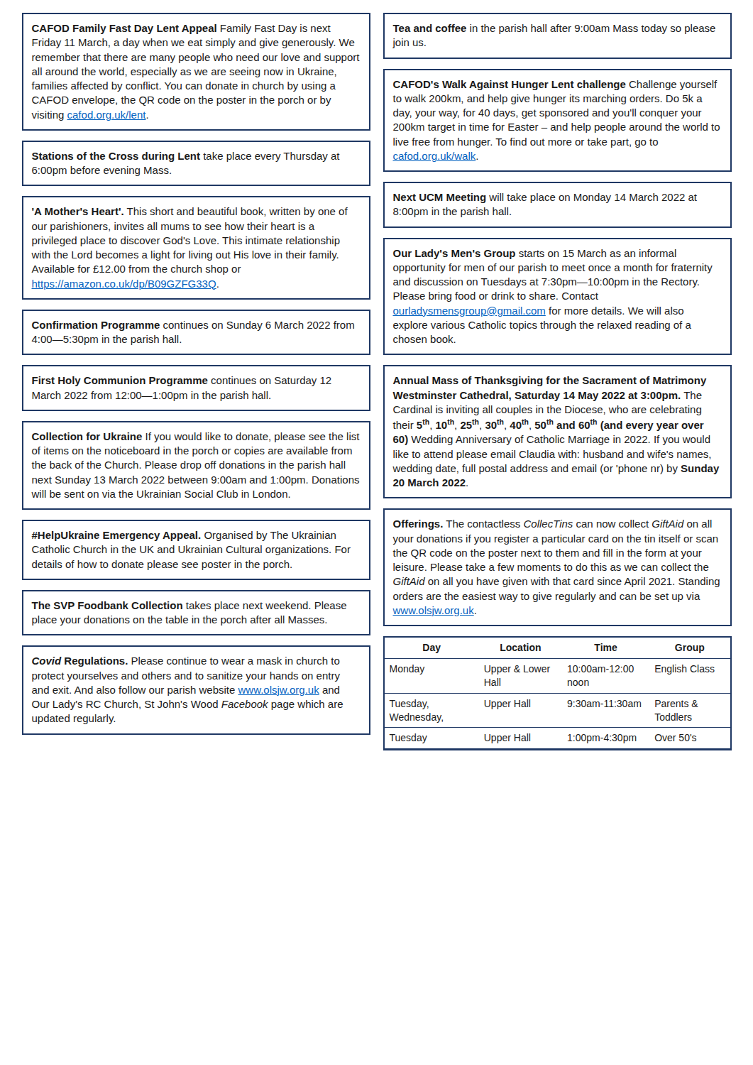CAFOD Family Fast Day Lent Appeal Family Fast Day is next Friday 11 March, a day when we eat simply and give generously. We remember that there are many people who need our love and support all around the world, especially as we are seeing now in Ukraine, families affected by conflict. You can donate in church by using a CAFOD envelope, the QR code on the poster in the porch or by visiting cafod.org.uk/lent.
Stations of the Cross during Lent take place every Thursday at 6:00pm before evening Mass.
'A Mother's Heart'. This short and beautiful book, written by one of our parishioners, invites all mums to see how their heart is a privileged place to discover God's Love. This intimate relationship with the Lord becomes a light for living out His love in their family. Available for £12.00 from the church shop or https://amazon.co.uk/dp/B09GZFG33Q.
Confirmation Programme continues on Sunday 6 March 2022 from 4:00—5:30pm in the parish hall.
First Holy Communion Programme continues on Saturday 12 March 2022 from 12:00—1:00pm in the parish hall.
Collection for Ukraine If you would like to donate, please see the list of items on the noticeboard in the porch or copies are available from the back of the Church. Please drop off donations in the parish hall next Sunday 13 March 2022 between 9:00am and 1:00pm. Donations will be sent on via the Ukrainian Social Club in London.
#HelpUkraine Emergency Appeal. Organised by The Ukrainian Catholic Church in the UK and Ukrainian Cultural organizations. For details of how to donate please see poster in the porch.
The SVP Foodbank Collection takes place next weekend. Please place your donations on the table in the porch after all Masses.
Covid Regulations. Please continue to wear a mask in church to protect yourselves and others and to sanitize your hands on entry and exit. And also follow our parish website www.olsjw.org.uk and Our Lady's RC Church, St John's Wood Facebook page which are updated regularly.
Tea and coffee in the parish hall after 9:00am Mass today so please join us.
CAFOD's Walk Against Hunger Lent challenge Challenge yourself to walk 200km, and help give hunger its marching orders. Do 5k a day, your way, for 40 days, get sponsored and you'll conquer your 200km target in time for Easter – and help people around the world to live free from hunger. To find out more or take part, go to cafod.org.uk/walk.
Next UCM Meeting will take place on Monday 14 March 2022 at 8:00pm in the parish hall.
Our Lady's Men's Group starts on 15 March as an informal opportunity for men of our parish to meet once a month for fraternity and discussion on Tuesdays at 7:30pm—10:00pm in the Rectory. Please bring food or drink to share. Contact ourladysmensgroup@gmail.com for more details. We will also explore various Catholic topics through the relaxed reading of a chosen book.
Annual Mass of Thanksgiving for the Sacrament of Matrimony Westminster Cathedral, Saturday 14 May 2022 at 3:00pm. The Cardinal is inviting all couples in the Diocese, who are celebrating their 5th, 10th, 25th, 30th, 40th, 50th and 60th (and every year over 60) Wedding Anniversary of Catholic Marriage in 2022. If you would like to attend please email Claudia with: husband and wife's names, wedding date, full postal address and email (or 'phone nr) by Sunday 20 March 2022.
Offerings. The contactless CollecTins can now collect GiftAid on all your donations if you register a particular card on the tin itself or scan the QR code on the poster next to them and fill in the form at your leisure. Please take a few moments to do this as we can collect the GiftAid on all you have given with that card since April 2021. Standing orders are the easiest way to give regularly and can be set up via www.olsjw.org.uk.
| Day | Location | Time | Group |
| --- | --- | --- | --- |
| Monday | Upper & Lower Hall | 10:00am-12:00 noon | English Class |
| Tuesday, Wednesday, | Upper Hall | 9:30am-11:30am | Parents & Toddlers |
| Tuesday | Upper Hall | 1:00pm-4:30pm | Over 50's |